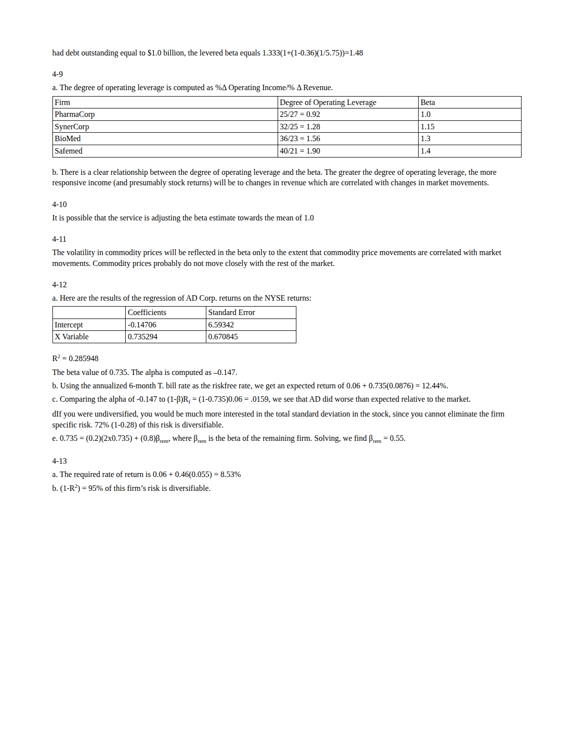had debt outstanding equal to $1.0 billion, the levered beta equals 1.333(1+(1-0.36)(1/5.75))=1.48
4-9
a. The degree of operating leverage is computed as %Δ Operating Income/% Δ Revenue.
| Firm | Degree of Operating Leverage | Beta |
| PharmaCorp | 25/27 = 0.92 | 1.0 |
| SynerCorp | 32/25 = 1.28 | 1.15 |
| BioMed | 36/23 = 1.56 | 1.3 |
| Safemed | 40/21 = 1.90 | 1.4 |
b. There is a clear relationship between the degree of operating leverage and the beta. The greater the degree of operating leverage, the more responsive income (and presumably stock returns) will be to changes in revenue which are correlated with changes in market movements.
4-10
It is possible that the service is adjusting the beta estimate towards the mean of 1.0
4-11
The volatility in commodity prices will be reflected in the beta only to the extent that commodity price movements are correlated with market movements. Commodity prices probably do not move closely with the rest of the market.
4-12
a. Here are the results of the regression of AD Corp. returns on the NYSE returns:
| | Coefficients | Standard Error |
| Intercept | -0.14706 | 6.59342 |
| X Variable | 0.735294 | 0.670845 |
R2 = 0.285948
The beta value of 0.735. The alpha is computed as –0.147.
b. Using the annualized 6-month T. bill rate as the riskfree rate, we get an expected return of 0.06 + 0.735(0.0876) = 12.44%.
c. Comparing the alpha of -0.147 to (1-β)Rf = (1-0.735)0.06 = .0159, we see that AD did worse than expected relative to the market.
dIf you were undiversified, you would be much more interested in the total standard deviation in the stock, since you cannot eliminate the firm specific risk. 72% (1-0.28) of this risk is diversifiable.
e. 0.735 = (0.2)(2x0.735) + (0.8)βrem, where βrem is the beta of the remaining firm. Solving, we find βrem = 0.55.
4-13
a. The required rate of return is 0.06 + 0.46(0.055) = 8.53%
b. (1-R2) = 95% of this firm’s risk is diversifiable.